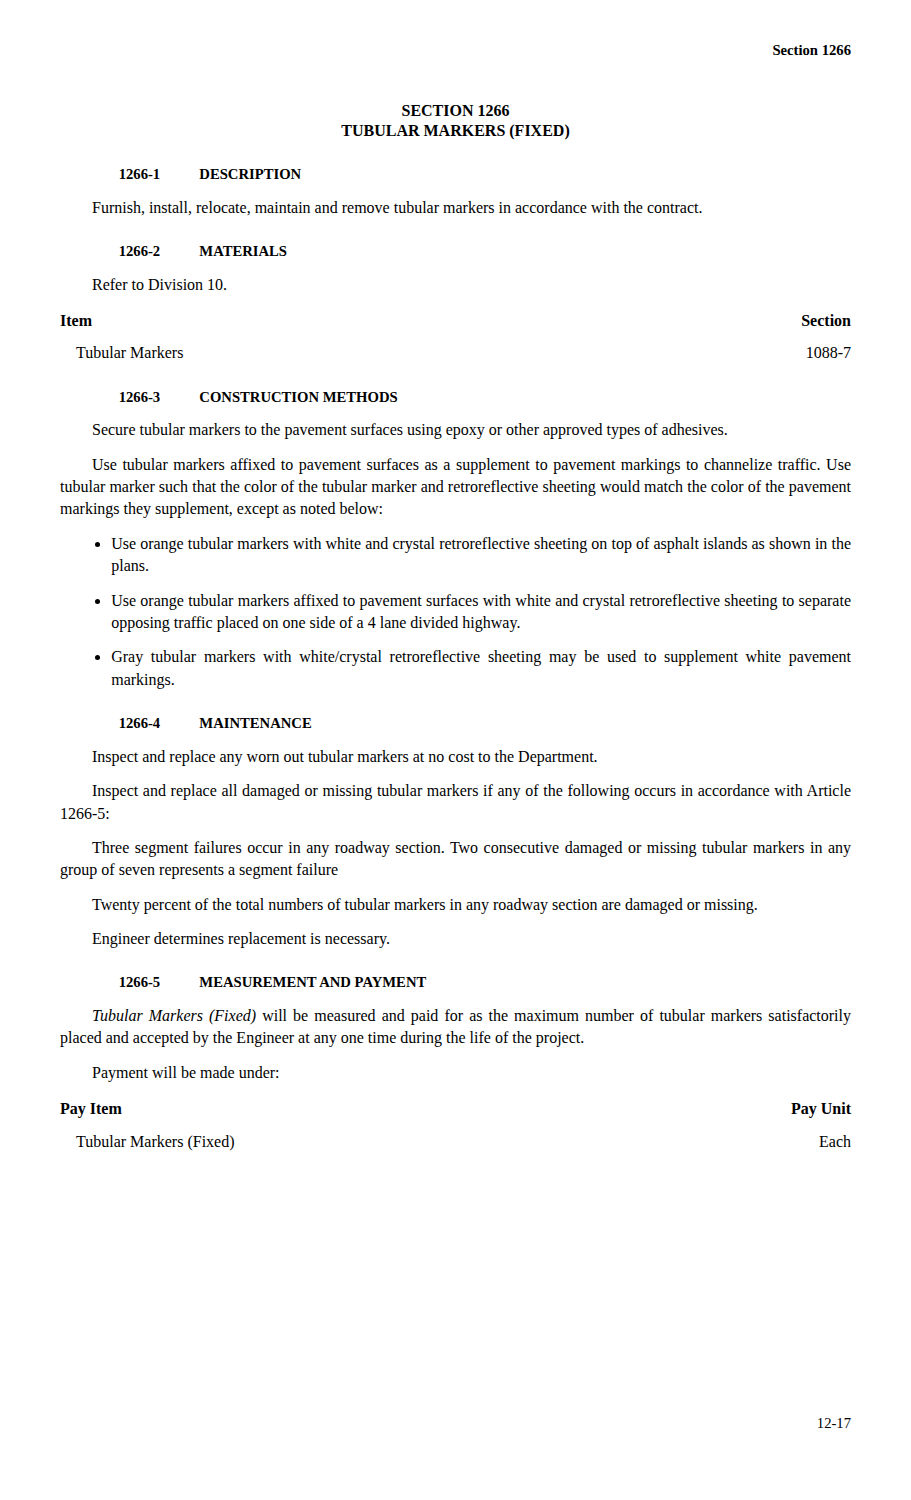Section 1266
SECTION 1266 TUBULAR MARKERS (FIXED)
1266-1 DESCRIPTION
Furnish, install, relocate, maintain and remove tubular markers in accordance with the contract.
1266-2 MATERIALS
Refer to Division 10.
Item Section
Tubular Markers 1088-7
1266-3 CONSTRUCTION METHODS
Secure tubular markers to the pavement surfaces using epoxy or other approved types of adhesives.
Use tubular markers affixed to pavement surfaces as a supplement to pavement markings to channelize traffic. Use tubular marker such that the color of the tubular marker and retroreflective sheeting would match the color of the pavement markings they supplement, except as noted below:
Use orange tubular markers with white and crystal retroreflective sheeting on top of asphalt islands as shown in the plans.
Use orange tubular markers affixed to pavement surfaces with white and crystal retroreflective sheeting to separate opposing traffic placed on one side of a 4 lane divided highway.
Gray tubular markers with white/crystal retroreflective sheeting may be used to supplement white pavement markings.
1266-4 MAINTENANCE
Inspect and replace any worn out tubular markers at no cost to the Department.
Inspect and replace all damaged or missing tubular markers if any of the following occurs in accordance with Article 1266-5:
Three segment failures occur in any roadway section. Two consecutive damaged or missing tubular markers in any group of seven represents a segment failure
Twenty percent of the total numbers of tubular markers in any roadway section are damaged or missing.
Engineer determines replacement is necessary.
1266-5 MEASUREMENT AND PAYMENT
Tubular Markers (Fixed) will be measured and paid for as the maximum number of tubular markers satisfactorily placed and accepted by the Engineer at any one time during the life of the project.
Payment will be made under:
Pay Item Pay Unit
Tubular Markers (Fixed) Each
12-17